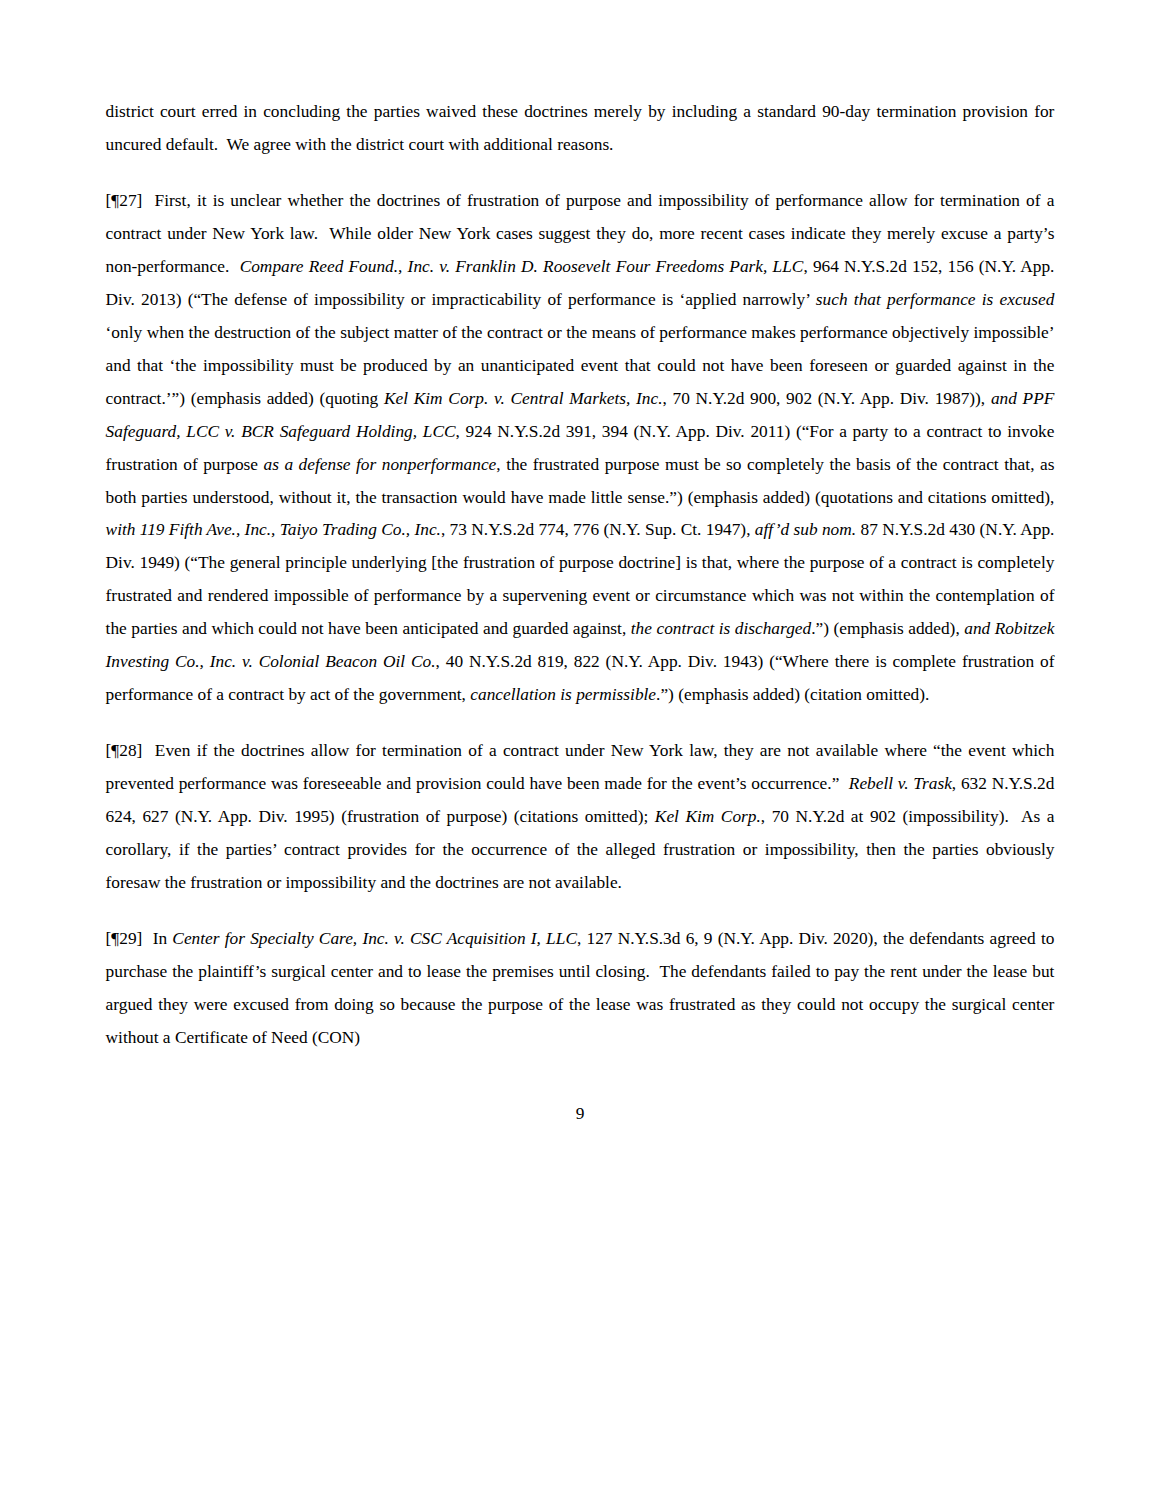district court erred in concluding the parties waived these doctrines merely by including a standard 90-day termination provision for uncured default. We agree with the district court with additional reasons.
[¶27] First, it is unclear whether the doctrines of frustration of purpose and impossibility of performance allow for termination of a contract under New York law. While older New York cases suggest they do, more recent cases indicate they merely excuse a party’s non-performance. Compare Reed Found., Inc. v. Franklin D. Roosevelt Four Freedoms Park, LLC, 964 N.Y.S.2d 152, 156 (N.Y. App. Div. 2013) (“The defense of impossibility or impracticability of performance is ‘applied narrowly’ such that performance is excused ‘only when the destruction of the subject matter of the contract or the means of performance makes performance objectively impossible’ and that ‘the impossibility must be produced by an unanticipated event that could not have been foreseen or guarded against in the contract.’”) (emphasis added) (quoting Kel Kim Corp. v. Central Markets, Inc., 70 N.Y.2d 900, 902 (N.Y. App. Div. 1987)), and PPF Safeguard, LCC v. BCR Safeguard Holding, LCC, 924 N.Y.S.2d 391, 394 (N.Y. App. Div. 2011) (“For a party to a contract to invoke frustration of purpose as a defense for nonperformance, the frustrated purpose must be so completely the basis of the contract that, as both parties understood, without it, the transaction would have made little sense.”) (emphasis added) (quotations and citations omitted), with 119 Fifth Ave., Inc., Taiyo Trading Co., Inc., 73 N.Y.S.2d 774, 776 (N.Y. Sup. Ct. 1947), aff’d sub nom. 87 N.Y.S.2d 430 (N.Y. App. Div. 1949) (“The general principle underlying [the frustration of purpose doctrine] is that, where the purpose of a contract is completely frustrated and rendered impossible of performance by a supervening event or circumstance which was not within the contemplation of the parties and which could not have been anticipated and guarded against, the contract is discharged.”) (emphasis added), and Robitzek Investing Co., Inc. v. Colonial Beacon Oil Co., 40 N.Y.S.2d 819, 822 (N.Y. App. Div. 1943) (“Where there is complete frustration of performance of a contract by act of the government, cancellation is permissible.”) (emphasis added) (citation omitted).
[¶28] Even if the doctrines allow for termination of a contract under New York law, they are not available where “the event which prevented performance was foreseeable and provision could have been made for the event’s occurrence.” Rebell v. Trask, 632 N.Y.S.2d 624, 627 (N.Y. App. Div. 1995) (frustration of purpose) (citations omitted); Kel Kim Corp., 70 N.Y.2d at 902 (impossibility). As a corollary, if the parties’ contract provides for the occurrence of the alleged frustration or impossibility, then the parties obviously foresaw the frustration or impossibility and the doctrines are not available.
[¶29] In Center for Specialty Care, Inc. v. CSC Acquisition I, LLC, 127 N.Y.S.3d 6, 9 (N.Y. App. Div. 2020), the defendants agreed to purchase the plaintiff’s surgical center and to lease the premises until closing. The defendants failed to pay the rent under the lease but argued they were excused from doing so because the purpose of the lease was frustrated as they could not occupy the surgical center without a Certificate of Need (CON)
9